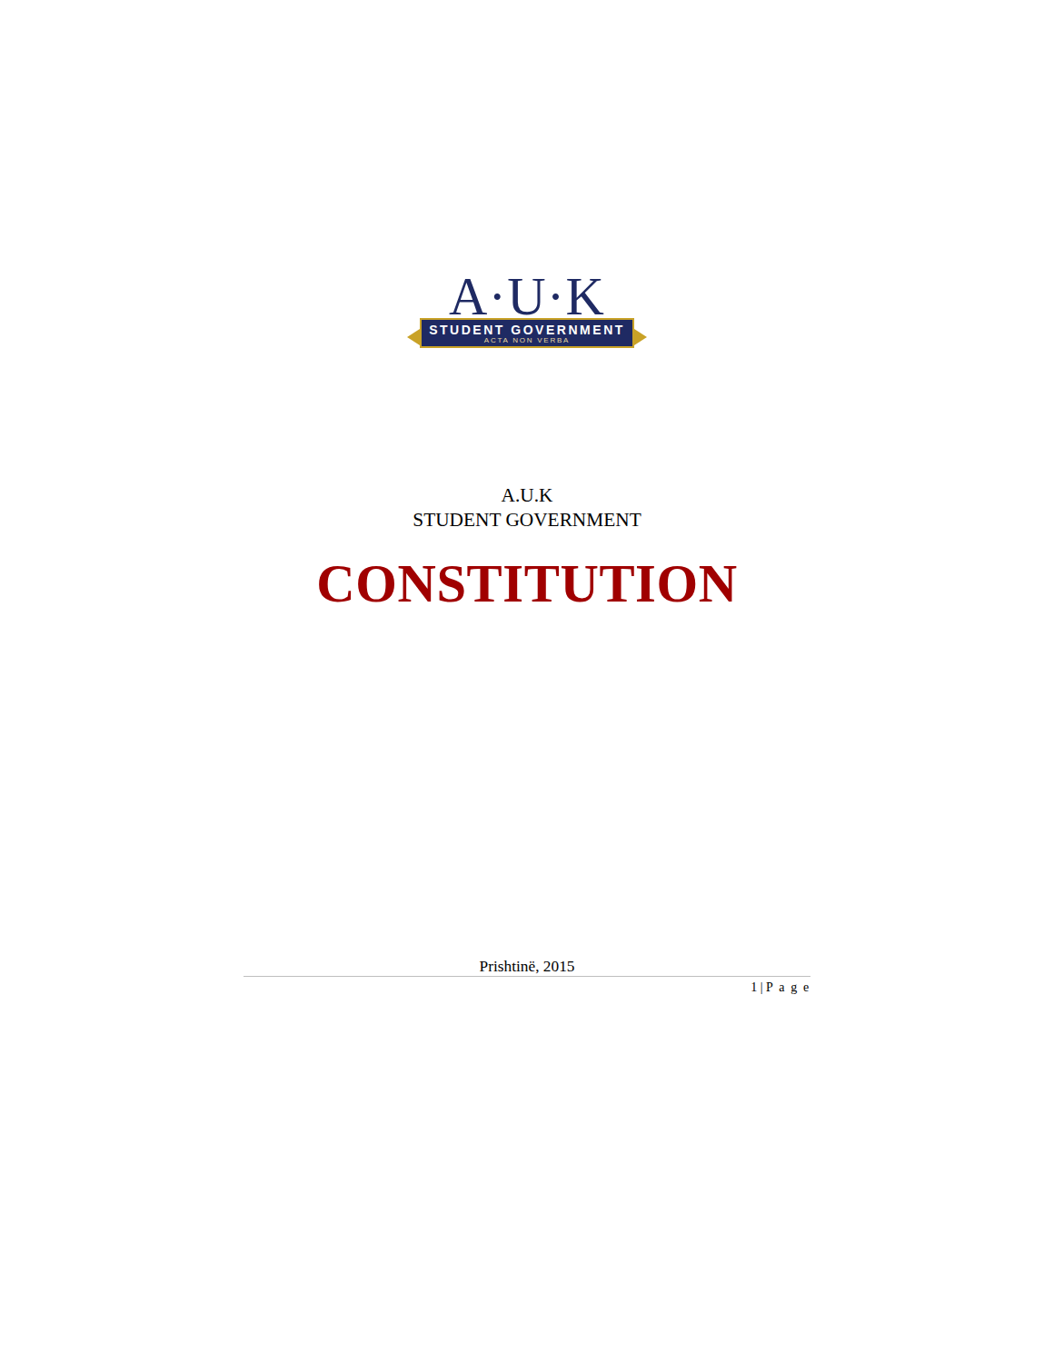A·U·K
Student Government
Acta Non Verba
A.U.K
STUDENT GOVERNMENT
CONSTITUTION
Prishtinë, 2015
1 | P a g e